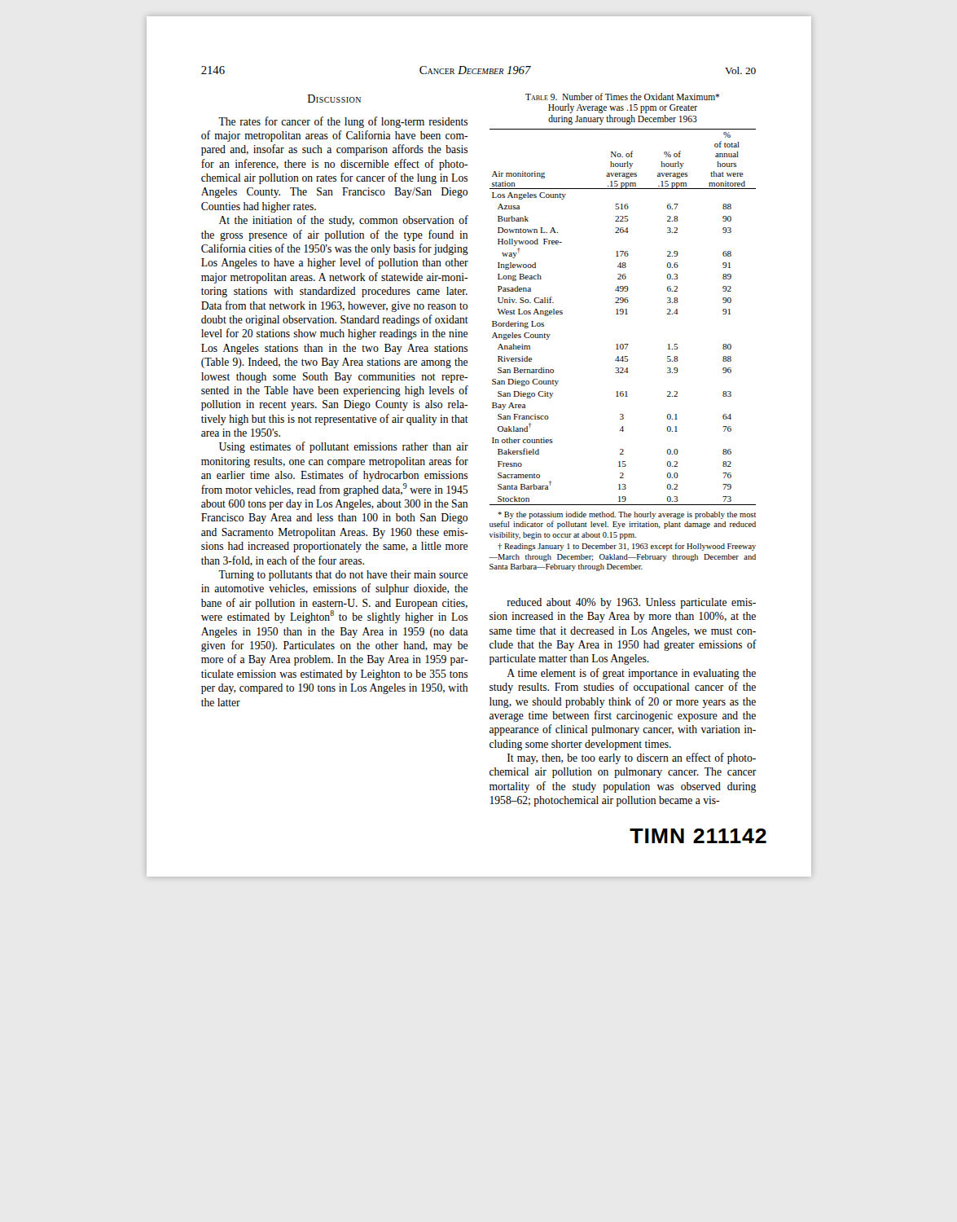2146 Cancer December 1967 Vol. 20
Discussion
The rates for cancer of the lung of long-term residents of major metropolitan areas of California have been compared and, insofar as such a comparison affords the basis for an inference, there is no discernible effect of photochemical air pollution on rates for cancer of the lung in Los Angeles County. The San Francisco Bay/San Diego Counties had higher rates.
At the initiation of the study, common observation of the gross presence of air pollution of the type found in California cities of the 1950's was the only basis for judging Los Angeles to have a higher level of pollution than other major metropolitan areas. A network of statewide air-monitoring stations with standardized procedures came later. Data from that network in 1963, however, give no reason to doubt the original observation. Standard readings of oxidant level for 20 stations show much higher readings in the nine Los Angeles stations than in the two Bay Area stations (Table 9). Indeed, the two Bay Area stations are among the lowest though some South Bay communities not represented in the Table have been experiencing high levels of pollution in recent years. San Diego County is also relatively high but this is not representative of air quality in that area in the 1950's.
Using estimates of pollutant emissions rather than air monitoring results, one can compare metropolitan areas for an earlier time also. Estimates of hydrocarbon emissions from motor vehicles, read from graphed data,9 were in 1945 about 600 tons per day in Los Angeles, about 300 in the San Francisco Bay Area and less than 100 in both San Diego and Sacramento Metropolitan Areas. By 1960 these emissions had increased proportionately the same, a little more than 3-fold, in each of the four areas.
Turning to pollutants that do not have their main source in automotive vehicles, emissions of sulphur dioxide, the bane of air pollution in eastern-U. S. and European cities, were estimated by Leighton8 to be slightly higher in Los Angeles in 1950 than in the Bay Area in 1959 (no data given for 1950). Particulates on the other hand, may be more of a Bay Area problem. In the Bay Area in 1959 particulate emission was estimated by Leighton to be 355 tons per day, compared to 190 tons in Los Angeles in 1950, with the latter
Table 9. Number of Times the Oxidant Maximum*
Hourly Average was .15 ppm or Greater
during January through December 1963
| | | | % of total |
| --- | --- | --- | --- |
| | No. of hourly | % of hourly | annual hours |
| Air monitoring station | averages .15 ppm | averages .15 ppm | that were monitored |
| Los Angeles County |
| Azusa | 516 | 6.7 | 88 |
| Burbank | 225 | 2.8 | 90 |
| Downtown L. A. | 264 | 3.2 | 93 |
| Hollywood Free- | | | |
| way † | 176 | 2.9 | 68 |
| Inglewood | 48 | 0.6 | 91 |
| Long Beach | 26 | 0.3 | 89 |
| Pasadena | 499 | 6.2 | 92 |
| Univ. So. Calif. | 296 | 3.8 | 90 |
| West Los Angeles | 191 | 2.4 | 91 |
| Bordering Los |
| Angeles County |
| Anaheim | 107 | 1.5 | 80 |
| Riverside | 445 | 5.8 | 88 |
| San Bernardino | 324 | 3.9 | 96 |
| San Diego County |
| San Diego City | 161 | 2.2 | 83 |
| Bay Area |
| San Francisco | 3 | 0.1 | 64 |
| Oakland † | 4 | 0.1 | 76 |
| In other counties |
| Bakersfield | 2 | 0.0 | 86 |
| Fresno | 15 | 0.2 | 82 |
| Sacramento | 2 | 0.0 | 76 |
| Santa Barbara † | 13 | 0.2 | 79 |
| Stockton | 19 | 0.3 | 73 |
* By the potassium iodide method. The hourly average is probably the most useful indicator of pollutant level. Eye irritation, plant damage and reduced visibility, begin to occur at about 0.15 ppm.
† Readings January 1 to December 31, 1963 except for Hollywood Freeway—March through December; Oakland—February through December and Santa Barbara—February through December.
reduced about 40% by 1963. Unless particulate emission increased in the Bay Area by more than 100%, at the same time that it decreased in Los Angeles, we must conclude that the Bay Area in 1950 had greater emissions of particulate matter than Los Angeles.
A time element is of great importance in evaluating the study results. From studies of occupational cancer of the lung, we should probably think of 20 or more years as the average time between first carcinogenic exposure and the appearance of clinical pulmonary cancer, with variation including some shorter development times.
It may, then, be too early to discern an effect of photochemical air pollution on pulmonary cancer. The cancer mortality of the study population was observed during 1958–62; photochemical air pollution became a vis-
TIMN 211142